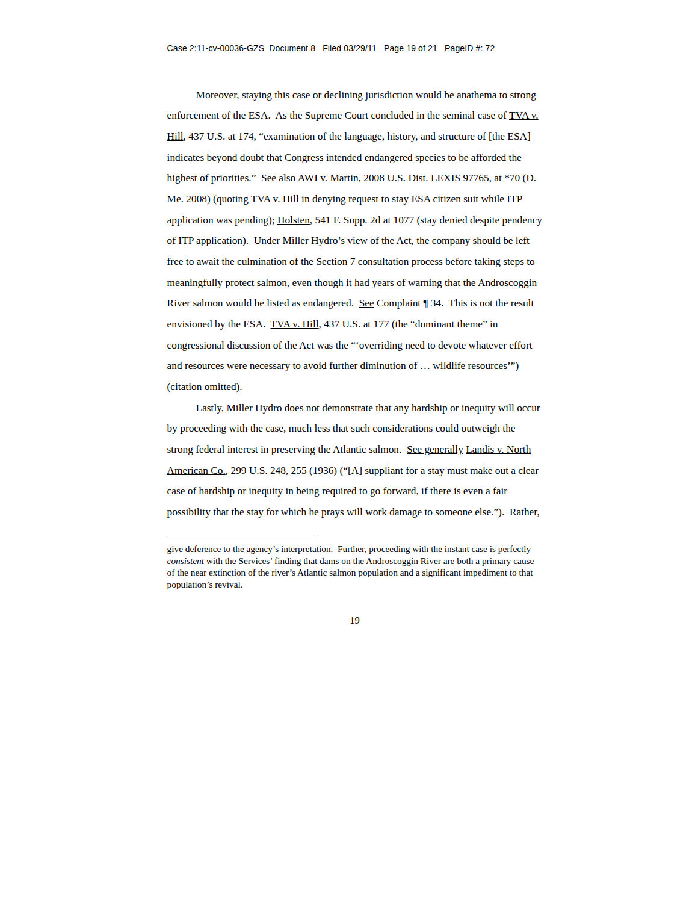Case 2:11-cv-00036-GZS Document 8 Filed 03/29/11 Page 19 of 21 PageID #: 72
Moreover, staying this case or declining jurisdiction would be anathema to strong enforcement of the ESA. As the Supreme Court concluded in the seminal case of TVA v. Hill, 437 U.S. at 174, “examination of the language, history, and structure of [the ESA] indicates beyond doubt that Congress intended endangered species to be afforded the highest of priorities.” See also AWI v. Martin, 2008 U.S. Dist. LEXIS 97765, at *70 (D. Me. 2008) (quoting TVA v. Hill in denying request to stay ESA citizen suit while ITP application was pending); Holsten, 541 F. Supp. 2d at 1077 (stay denied despite pendency of ITP application). Under Miller Hydro’s view of the Act, the company should be left free to await the culmination of the Section 7 consultation process before taking steps to meaningfully protect salmon, even though it had years of warning that the Androscoggin River salmon would be listed as endangered. See Complaint ¶ 34. This is not the result envisioned by the ESA. TVA v. Hill, 437 U.S. at 177 (the “dominant theme” in congressional discussion of the Act was the “‘overriding need to devote whatever effort and resources were necessary to avoid further diminution of … wildlife resources’”) (citation omitted).
Lastly, Miller Hydro does not demonstrate that any hardship or inequity will occur by proceeding with the case, much less that such considerations could outweigh the strong federal interest in preserving the Atlantic salmon. See generally Landis v. North American Co., 299 U.S. 248, 255 (1936) (“[A] suppliant for a stay must make out a clear case of hardship or inequity in being required to go forward, if there is even a fair possibility that the stay for which he prays will work damage to someone else.”). Rather,
give deference to the agency’s interpretation. Further, proceeding with the instant case is perfectly consistent with the Services’ finding that dams on the Androscoggin River are both a primary cause of the near extinction of the river’s Atlantic salmon population and a significant impediment to that population’s revival.
19